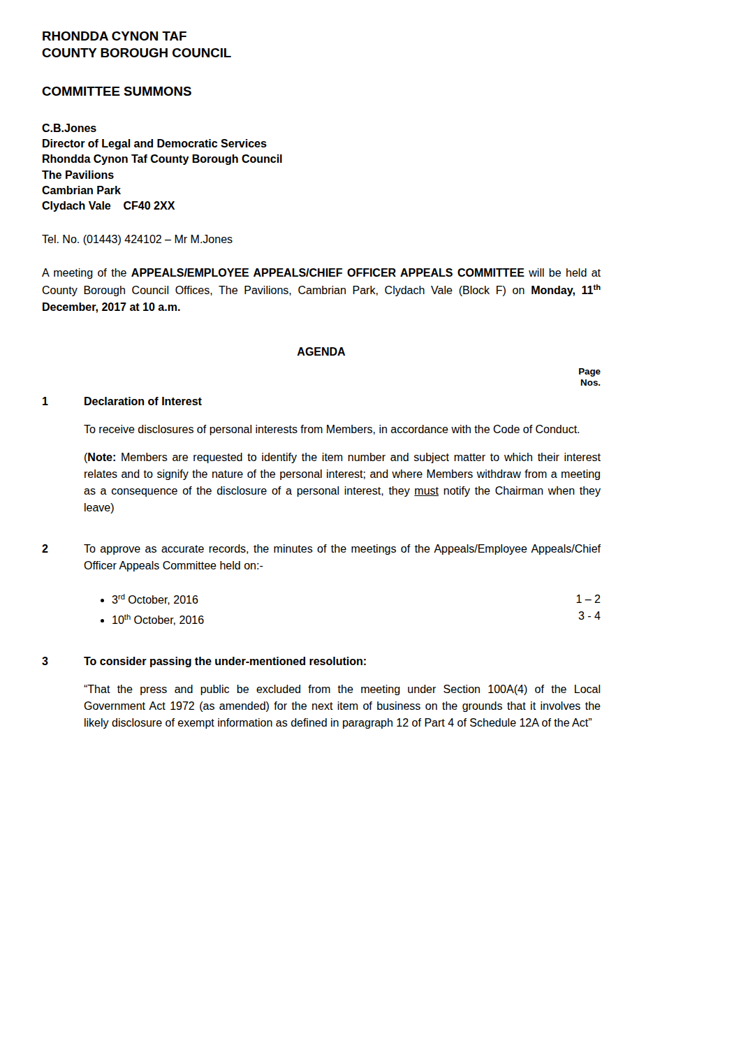RHONDDA CYNON TAF
COUNTY BOROUGH COUNCIL
COMMITTEE SUMMONS
C.B.Jones
Director of Legal and Democratic Services
Rhondda Cynon Taf County Borough Council
The Pavilions
Cambrian Park
Clydach Vale CF40 2XX
Tel. No. (01443) 424102 – Mr M.Jones
A meeting of the APPEALS/EMPLOYEE APPEALS/CHIEF OFFICER APPEALS COMMITTEE will be held at County Borough Council Offices, The Pavilions, Cambrian Park, Clydach Vale (Block F) on Monday, 11th December, 2017 at 10 a.m.
AGENDA
Page
Nos.
1
Declaration of Interest
To receive disclosures of personal interests from Members, in accordance with the Code of Conduct.
(Note: Members are requested to identify the item number and subject matter to which their interest relates and to signify the nature of the personal interest; and where Members withdraw from a meeting as a consequence of the disclosure of a personal interest, they must notify the Chairman when they leave)
2
To approve as accurate records, the minutes of the meetings of the Appeals/Employee Appeals/Chief Officer Appeals Committee held on:-
3rd October, 2016
10th October, 2016
1 – 2
3 - 4
3
To consider passing the under-mentioned resolution:
“That the press and public be excluded from the meeting under Section 100A(4) of the Local Government Act 1972 (as amended) for the next item of business on the grounds that it involves the likely disclosure of exempt information as defined in paragraph 12 of Part 4 of Schedule 12A of the Act”